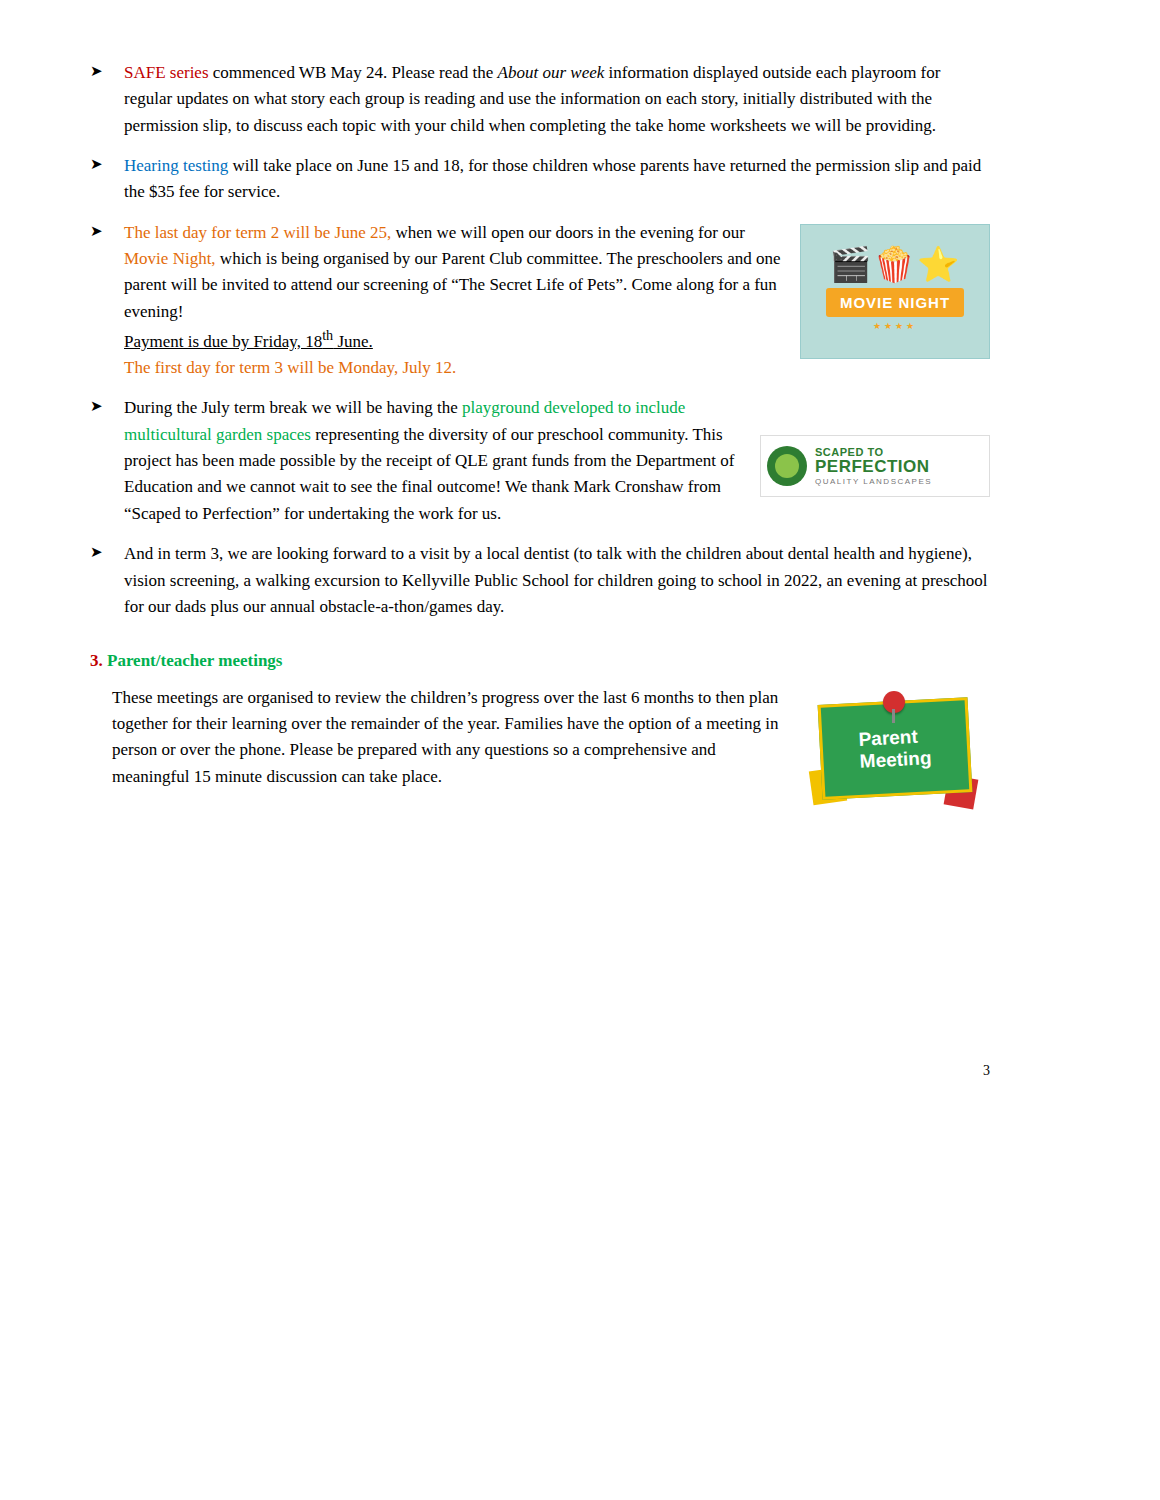SAFE series commenced WB May 24. Please read the About our week information displayed outside each playroom for regular updates on what story each group is reading and use the information on each story, initially distributed with the permission slip, to discuss each topic with your child when completing the take home worksheets we will be providing.
Hearing testing will take place on June 15 and 18, for those children whose parents have returned the permission slip and paid the $35 fee for service.
🎬🍿⭐
MOVIE NIGHT
★★★★
The last day for term 2 will be June 25, when we will open our doors in the evening for our Movie Night, which is being organised by our Parent Club committee. The preschoolers and one parent will be invited to attend our screening of “The Secret Life of Pets”. Come along for a fun evening!
Payment is due by Friday, 18th June.
The first day for term 3 will be Monday, July 12.
SCAPED TO
PERFECTION
QUALITY LANDSCAPES
During the July term break we will be having the playground developed to include multicultural garden spaces representing the diversity of our preschool community. This project has been made possible by the receipt of QLE grant funds from the Department of Education and we cannot wait to see the final outcome! We thank Mark Cronshaw from “Scaped to Perfection” for undertaking the work for us.
And in term 3, we are looking forward to a visit by a local dentist (to talk with the children about dental health and hygiene), vision screening, a walking excursion to Kellyville Public School for children going to school in 2022, an evening at preschool for our dads plus our annual obstacle-a-thon/games day.
3. Parent/teacher meetings
Parent
Meeting
These meetings are organised to review the children’s progress over the last 6 months to then plan together for their learning over the remainder of the year. Families have the option of a meeting in person or over the phone. Please be prepared with any questions so a comprehensive and meaningful 15 minute discussion can take place.
3